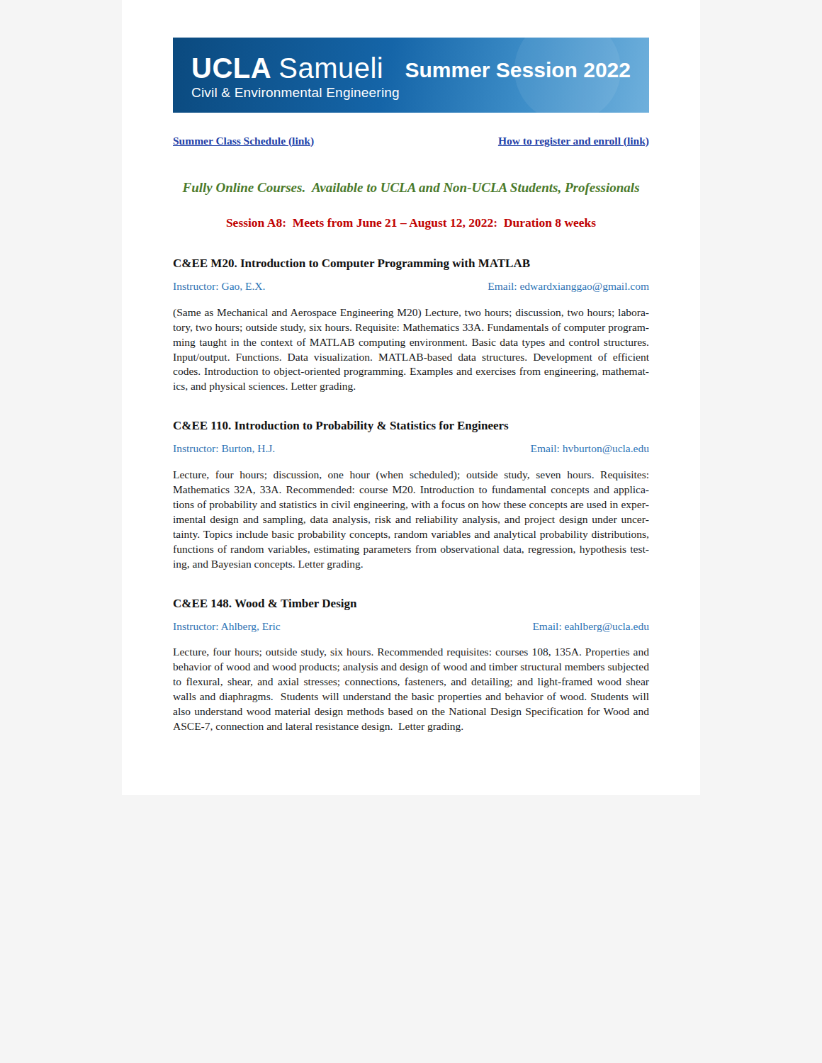UCLA Samueli
Civil & Environmental Engineering
Summer Session 2022
Summer Class Schedule (link) How to register and enroll (link)
Fully Online Courses. Available to UCLA and Non-UCLA Students, Professionals
Session A8: Meets from June 21 – August 12, 2022: Duration 8 weeks
C&EE M20. Introduction to Computer Programming with MATLAB
Instructor: Gao, E.X. Email: edwardxianggao@gmail.com
(Same as Mechanical and Aerospace Engineering M20) Lecture, two hours; discussion, two hours; laboratory, two hours; outside study, six hours. Requisite: Mathematics 33A. Fundamentals of computer programming taught in the context of MATLAB computing environment. Basic data types and control structures. Input/output. Functions. Data visualization. MATLAB-based data structures. Development of efficient codes. Introduction to object-oriented programming. Examples and exercises from engineering, mathematics, and physical sciences. Letter grading.
C&EE 110. Introduction to Probability & Statistics for Engineers
Instructor: Burton, H.J. Email: hvburton@ucla.edu
Lecture, four hours; discussion, one hour (when scheduled); outside study, seven hours. Requisites: Mathematics 32A, 33A. Recommended: course M20. Introduction to fundamental concepts and applications of probability and statistics in civil engineering, with a focus on how these concepts are used in experimental design and sampling, data analysis, risk and reliability analysis, and project design under uncertainty. Topics include basic probability concepts, random variables and analytical probability distributions, functions of random variables, estimating parameters from observational data, regression, hypothesis testing, and Bayesian concepts. Letter grading.
C&EE 148. Wood & Timber Design
Instructor: Ahlberg, Eric Email: eahlberg@ucla.edu
Lecture, four hours; outside study, six hours. Recommended requisites: courses 108, 135A. Properties and behavior of wood and wood products; analysis and design of wood and timber structural members subjected to flexural, shear, and axial stresses; connections, fasteners, and detailing; and light-framed wood shear walls and diaphragms. Students will understand the basic properties and behavior of wood. Students will also understand wood material design methods based on the National Design Specification for Wood and ASCE-7, connection and lateral resistance design. Letter grading.